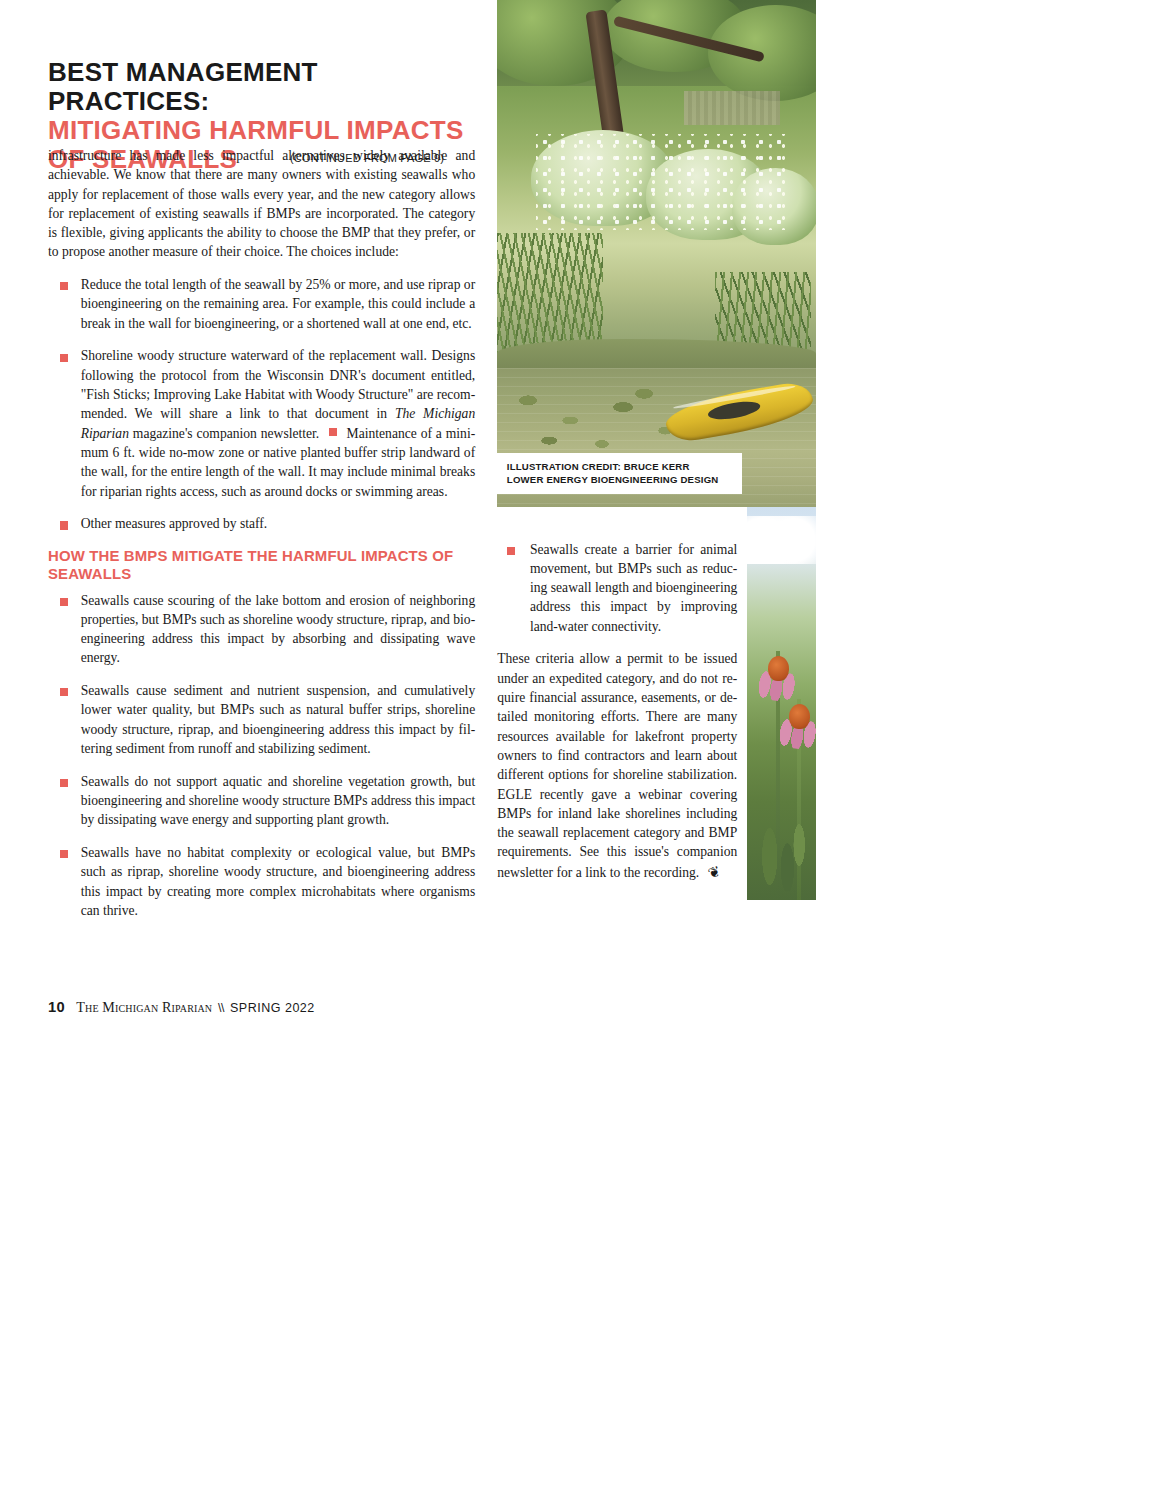ILLUSTRATION CREDIT: BRUCE KERR
LOWER ENERGY BIOENGINEERING DESIGN
Best Management Practices:
Mitigating Harmful Impacts
of Seawalls(continued from page 9)
infrastructure has made less impactful alternatives widely available and achievable. We know that there are many owners with existing seawalls who apply for replacement of those walls every year, and the new category allows for replacement of existing seawalls if BMPs are incorporated. The category is flexible, giving applicants the ability to choose the BMP that they prefer, or to propose another measure of their choice. The choices include:
Reduce the total length of the seawall by 25% or more, and use riprap or bioengineering on the remaining area. For example, this could include a break in the wall for bioengineering, or a shortened wall at one end, etc.
Shoreline woody structure waterward of the replacement wall. Designs following the protocol from the Wisconsin DNR's document entitled, "Fish Sticks; Improving Lake Habitat with Woody Structure" are recommended. We will share a link to that document in The Michigan Riparian magazine's companion newsletter. Maintenance of a minimum 6 ft. wide no-mow zone or native planted buffer strip landward of the wall, for the entire length of the wall. It may include minimal breaks for riparian rights access, such as around docks or swimming areas.
Other measures approved by staff.
How the BMPs mitigate the harmful impacts of seawalls
Seawalls cause scouring of the lake bottom and erosion of neighboring properties, but BMPs such as shoreline woody structure, riprap, and bioengineering address this impact by absorbing and dissipating wave energy.
Seawalls cause sediment and nutrient suspension, and cumulatively lower water quality, but BMPs such as natural buffer strips, shoreline woody structure, riprap, and bioengineering address this impact by filtering sediment from runoff and stabilizing sediment.
Seawalls do not support aquatic and shoreline vegetation growth, but bioengineering and shoreline woody structure BMPs address this impact by dissipating wave energy and supporting plant growth.
Seawalls have no habitat complexity or ecological value, but BMPs such as riprap, shoreline woody structure, and bioengineering address this impact by creating more complex microhabitats where organisms can thrive.
Seawalls create a barrier for animal movement, but BMPs such as reducing seawall length and bioengineering address this impact by improving land-water connectivity.
These criteria allow a permit to be issued under an expedited category, and do not require financial assurance, easements, or detailed monitoring efforts. There are many resources available for lakefront property owners to find contractors and learn about different options for shoreline stabilization. EGLE recently gave a webinar covering BMPs for inland lake shorelines including the seawall replacement category and BMP requirements. See this issue's companion newsletter for a link to the recording. ❦
10 The Michigan Riparian\\SPRING 2022